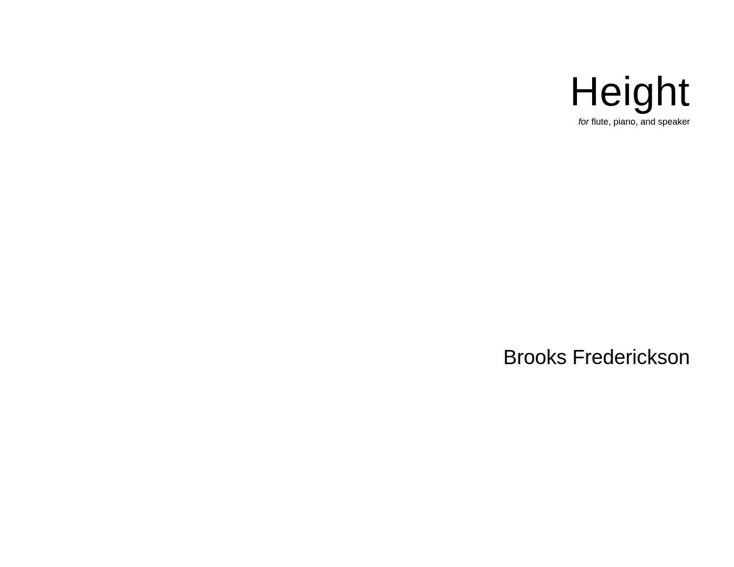Height
for flute, piano, and speaker
Brooks Frederickson